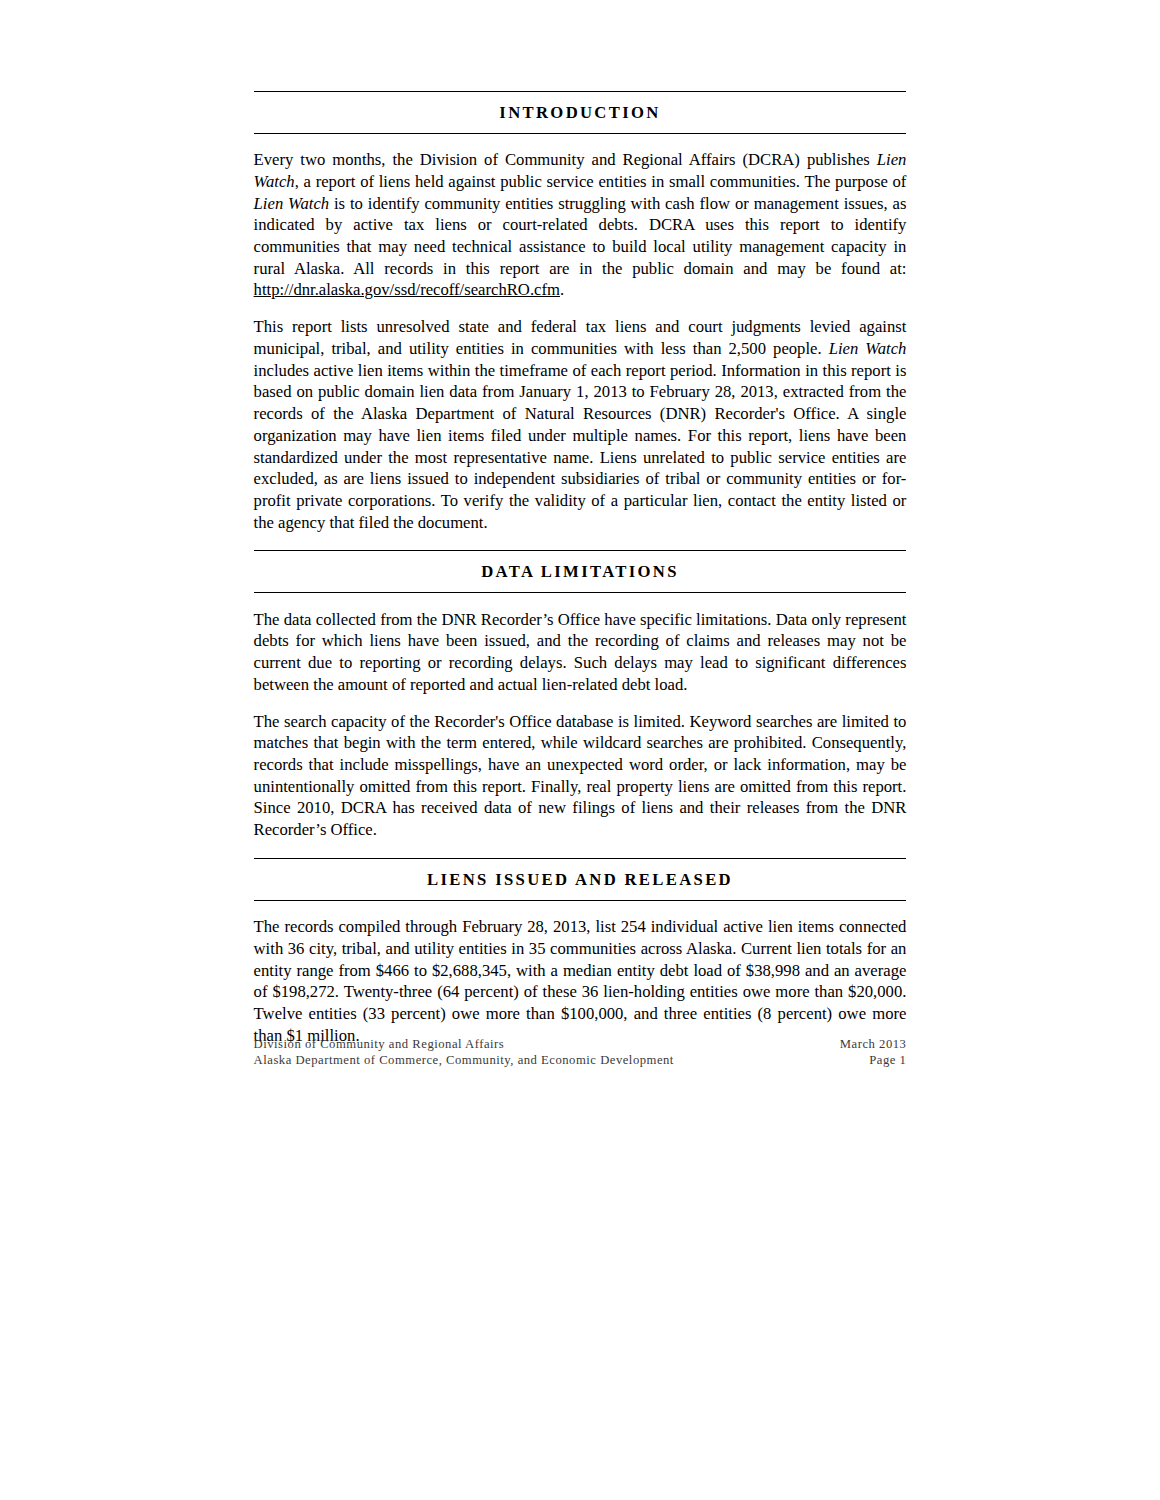Introduction
Every two months, the Division of Community and Regional Affairs (DCRA) publishes Lien Watch, a report of liens held against public service entities in small communities. The purpose of Lien Watch is to identify community entities struggling with cash flow or management issues, as indicated by active tax liens or court-related debts. DCRA uses this report to identify communities that may need technical assistance to build local utility management capacity in rural Alaska. All records in this report are in the public domain and may be found at: http://dnr.alaska.gov/ssd/recoff/searchRO.cfm.
This report lists unresolved state and federal tax liens and court judgments levied against municipal, tribal, and utility entities in communities with less than 2,500 people. Lien Watch includes active lien items within the timeframe of each report period. Information in this report is based on public domain lien data from January 1, 2013 to February 28, 2013, extracted from the records of the Alaska Department of Natural Resources (DNR) Recorder's Office. A single organization may have lien items filed under multiple names. For this report, liens have been standardized under the most representative name. Liens unrelated to public service entities are excluded, as are liens issued to independent subsidiaries of tribal or community entities or for-profit private corporations. To verify the validity of a particular lien, contact the entity listed or the agency that filed the document.
Data Limitations
The data collected from the DNR Recorder’s Office have specific limitations. Data only represent debts for which liens have been issued, and the recording of claims and releases may not be current due to reporting or recording delays. Such delays may lead to significant differences between the amount of reported and actual lien-related debt load.
The search capacity of the Recorder's Office database is limited. Keyword searches are limited to matches that begin with the term entered, while wildcard searches are prohibited. Consequently, records that include misspellings, have an unexpected word order, or lack information, may be unintentionally omitted from this report. Finally, real property liens are omitted from this report. Since 2010, DCRA has received data of new filings of liens and their releases from the DNR Recorder’s Office.
Liens Issued and Released
The records compiled through February 28, 2013, list 254 individual active lien items connected with 36 city, tribal, and utility entities in 35 communities across Alaska. Current lien totals for an entity range from $466 to $2,688,345, with a median entity debt load of $38,998 and an average of $198,272. Twenty-three (64 percent) of these 36 lien-holding entities owe more than $20,000. Twelve entities (33 percent) owe more than $100,000, and three entities (8 percent) owe more than $1 million.
Division of Community and Regional Affairs
Alaska Department of Commerce, Community, and Economic Development
March 2013
Page 1